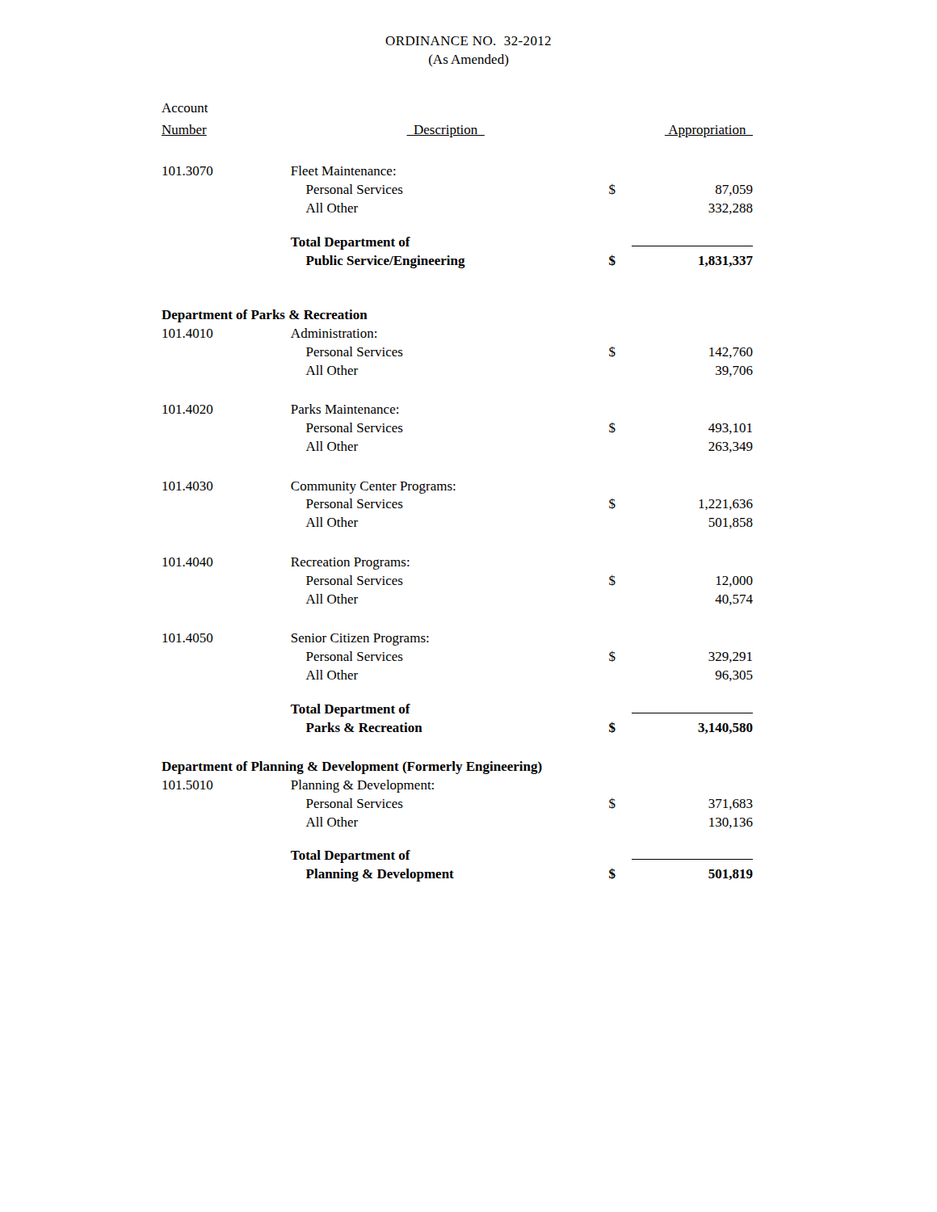ORDINANCE NO. 32-2012
(As Amended)
| Account | | | |
| Number | Description | | Appropriation |
| 101.3070 | Fleet Maintenance: | | |
| | Personal Services | $ | 87,059 |
| | All Other | | 332,288 |
| | Total Department of | |
| | Public Service/Engineering | $ | 1,831,337 |
| Department of Parks & Recreation |
| 101.4010 | Administration: | | |
| | Personal Services | $ | 142,760 |
| | All Other | | 39,706 |
| 101.4020 | Parks Maintenance: | | |
| | Personal Services | $ | 493,101 |
| | All Other | | 263,349 |
| 101.4030 | Community Center Programs: | | |
| | Personal Services | $ | 1,221,636 |
| | All Other | | 501,858 |
| 101.4040 | Recreation Programs: | | |
| | Personal Services | $ | 12,000 |
| | All Other | | 40,574 |
| 101.4050 | Senior Citizen Programs: | | |
| | Personal Services | $ | 329,291 |
| | All Other | | 96,305 |
| | Total Department of | |
| | Parks & Recreation | $ | 3,140,580 |
| Department of Planning & Development (Formerly Engineering) |
| 101.5010 | Planning & Development: | | |
| | Personal Services | $ | 371,683 |
| | All Other | | 130,136 |
| | Total Department of | |
| | Planning & Development | $ | 501,819 |